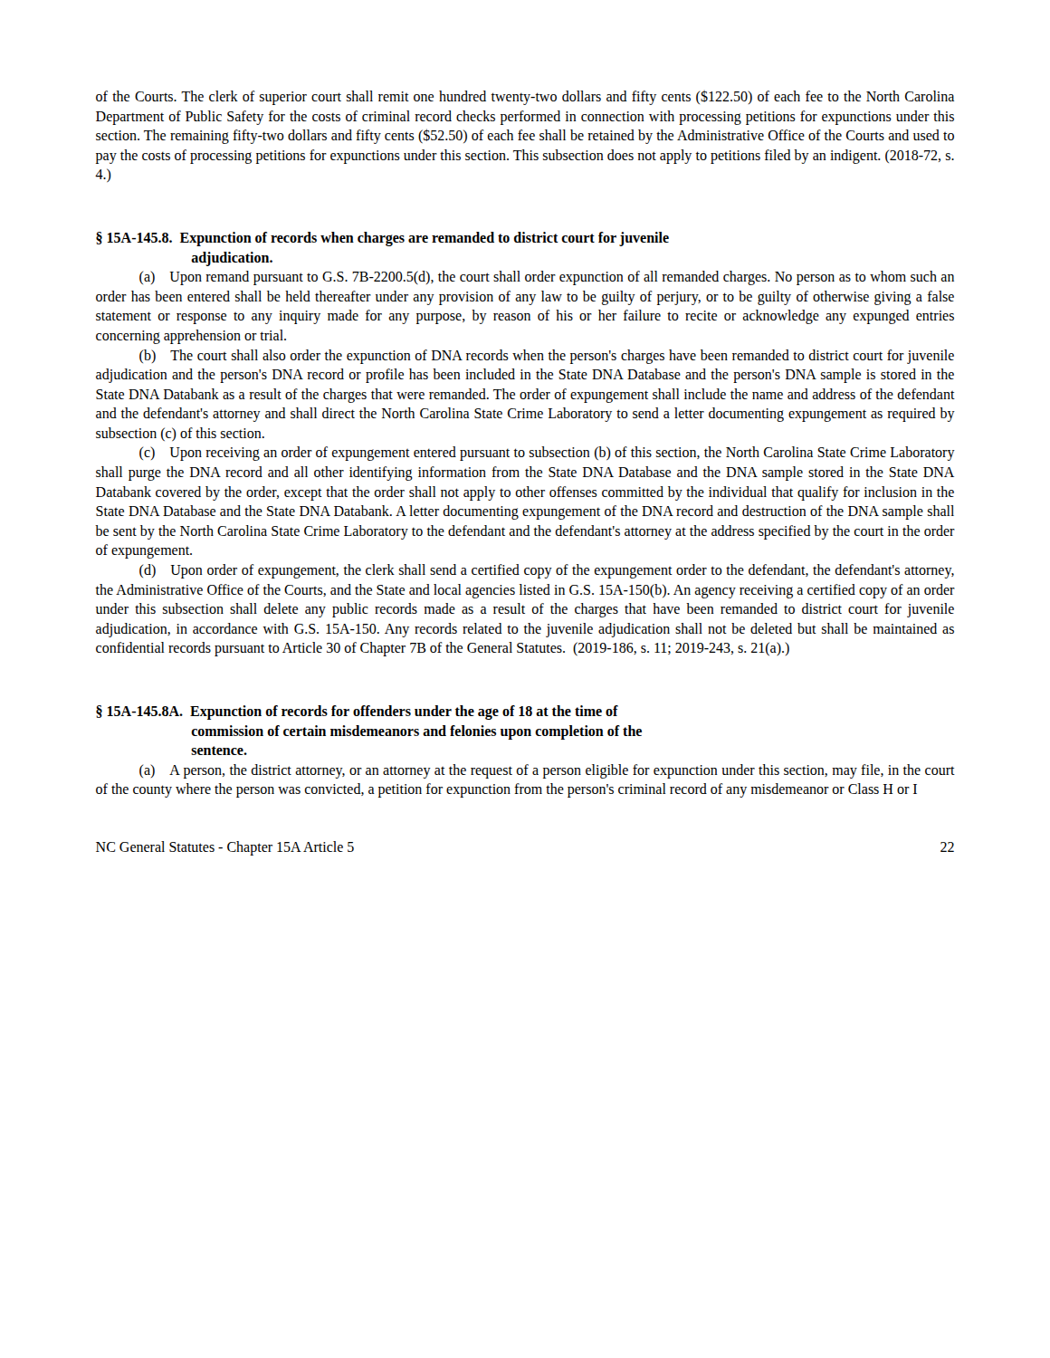of the Courts. The clerk of superior court shall remit one hundred twenty-two dollars and fifty cents ($122.50) of each fee to the North Carolina Department of Public Safety for the costs of criminal record checks performed in connection with processing petitions for expunctions under this section. The remaining fifty-two dollars and fifty cents ($52.50) of each fee shall be retained by the Administrative Office of the Courts and used to pay the costs of processing petitions for expunctions under this section. This subsection does not apply to petitions filed by an indigent. (2018-72, s. 4.)
§ 15A-145.8. Expunction of records when charges are remanded to district court for juvenile adjudication.
(a) Upon remand pursuant to G.S. 7B-2200.5(d), the court shall order expunction of all remanded charges. No person as to whom such an order has been entered shall be held thereafter under any provision of any law to be guilty of perjury, or to be guilty of otherwise giving a false statement or response to any inquiry made for any purpose, by reason of his or her failure to recite or acknowledge any expunged entries concerning apprehension or trial.
(b) The court shall also order the expunction of DNA records when the person's charges have been remanded to district court for juvenile adjudication and the person's DNA record or profile has been included in the State DNA Database and the person's DNA sample is stored in the State DNA Databank as a result of the charges that were remanded. The order of expungement shall include the name and address of the defendant and the defendant's attorney and shall direct the North Carolina State Crime Laboratory to send a letter documenting expungement as required by subsection (c) of this section.
(c) Upon receiving an order of expungement entered pursuant to subsection (b) of this section, the North Carolina State Crime Laboratory shall purge the DNA record and all other identifying information from the State DNA Database and the DNA sample stored in the State DNA Databank covered by the order, except that the order shall not apply to other offenses committed by the individual that qualify for inclusion in the State DNA Database and the State DNA Databank. A letter documenting expungement of the DNA record and destruction of the DNA sample shall be sent by the North Carolina State Crime Laboratory to the defendant and the defendant's attorney at the address specified by the court in the order of expungement.
(d) Upon order of expungement, the clerk shall send a certified copy of the expungement order to the defendant, the defendant's attorney, the Administrative Office of the Courts, and the State and local agencies listed in G.S. 15A-150(b). An agency receiving a certified copy of an order under this subsection shall delete any public records made as a result of the charges that have been remanded to district court for juvenile adjudication, in accordance with G.S. 15A-150. Any records related to the juvenile adjudication shall not be deleted but shall be maintained as confidential records pursuant to Article 30 of Chapter 7B of the General Statutes. (2019-186, s. 11; 2019-243, s. 21(a).)
§ 15A-145.8A. Expunction of records for offenders under the age of 18 at the time of commission of certain misdemeanors and felonies upon completion of the sentence.
(a) A person, the district attorney, or an attorney at the request of a person eligible for expunction under this section, may file, in the court of the county where the person was convicted, a petition for expunction from the person's criminal record of any misdemeanor or Class H or I
NC General Statutes - Chapter 15A Article 5
22